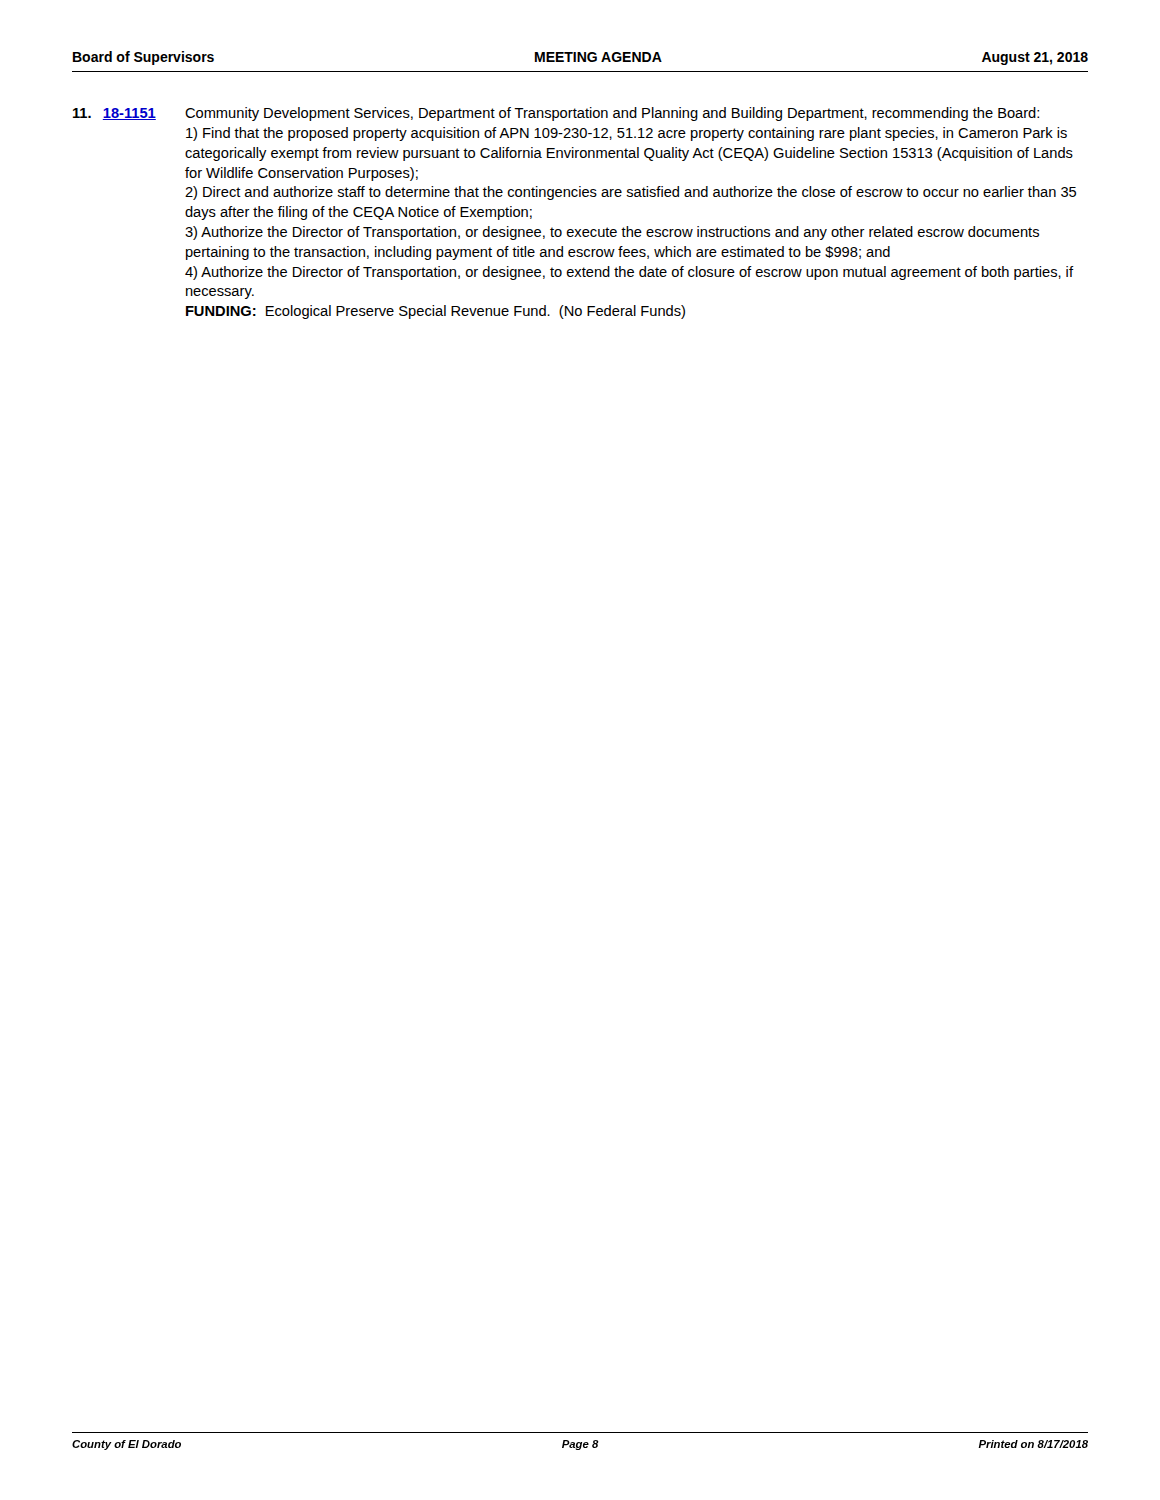Board of Supervisors
MEETING AGENDA
August 21, 2018
11.
18-1151
Community Development Services, Department of Transportation and Planning and Building Department, recommending the Board:
1) Find that the proposed property acquisition of APN 109-230-12, 51.12 acre property containing rare plant species, in Cameron Park is categorically exempt from review pursuant to California Environmental Quality Act (CEQA) Guideline Section 15313 (Acquisition of Lands for Wildlife Conservation Purposes);
2) Direct and authorize staff to determine that the contingencies are satisfied and authorize the close of escrow to occur no earlier than 35 days after the filing of the CEQA Notice of Exemption;
3) Authorize the Director of Transportation, or designee, to execute the escrow instructions and any other related escrow documents pertaining to the transaction, including payment of title and escrow fees, which are estimated to be $998; and
4) Authorize the Director of Transportation, or designee, to extend the date of closure of escrow upon mutual agreement of both parties, if necessary.
FUNDING: Ecological Preserve Special Revenue Fund. (No Federal Funds)
County of El Dorado
Page 8
Printed on 8/17/2018